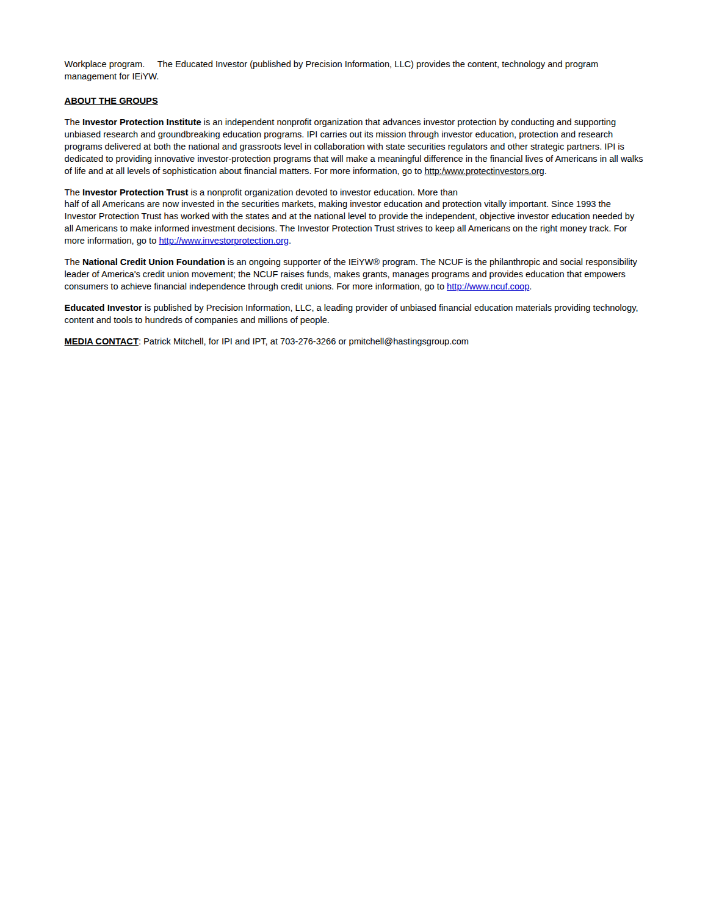Workplace program. The Educated Investor (published by Precision Information, LLC) provides the content, technology and program management for IEiYW.
ABOUT THE GROUPS
The Investor Protection Institute is an independent nonprofit organization that advances investor protection by conducting and supporting unbiased research and groundbreaking education programs. IPI carries out its mission through investor education, protection and research programs delivered at both the national and grassroots level in collaboration with state securities regulators and other strategic partners. IPI is dedicated to providing innovative investor-protection programs that will make a meaningful difference in the financial lives of Americans in all walks of life and at all levels of sophistication about financial matters. For more information, go to http:/www.protectinvestors.org.
The Investor Protection Trust is a nonprofit organization devoted to investor education. More than
half of all Americans are now invested in the securities markets, making investor education and protection vitally important. Since 1993 the Investor Protection Trust has worked with the states and at the national level to provide the independent, objective investor education needed by all Americans to make informed investment decisions. The Investor Protection Trust strives to keep all Americans on the right money track. For more information, go to http://www.investorprotection.org.
The National Credit Union Foundation is an ongoing supporter of the IEiYW® program. The NCUF is the philanthropic and social responsibility leader of America's credit union movement; the NCUF raises funds, makes grants, manages programs and provides education that empowers consumers to achieve financial independence through credit unions. For more information, go to http://www.ncuf.coop.
Educated Investor is published by Precision Information, LLC, a leading provider of unbiased financial education materials providing technology, content and tools to hundreds of companies and millions of people.
MEDIA CONTACT: Patrick Mitchell, for IPI and IPT, at 703-276-3266 or pmitchell@hastingsgroup.com